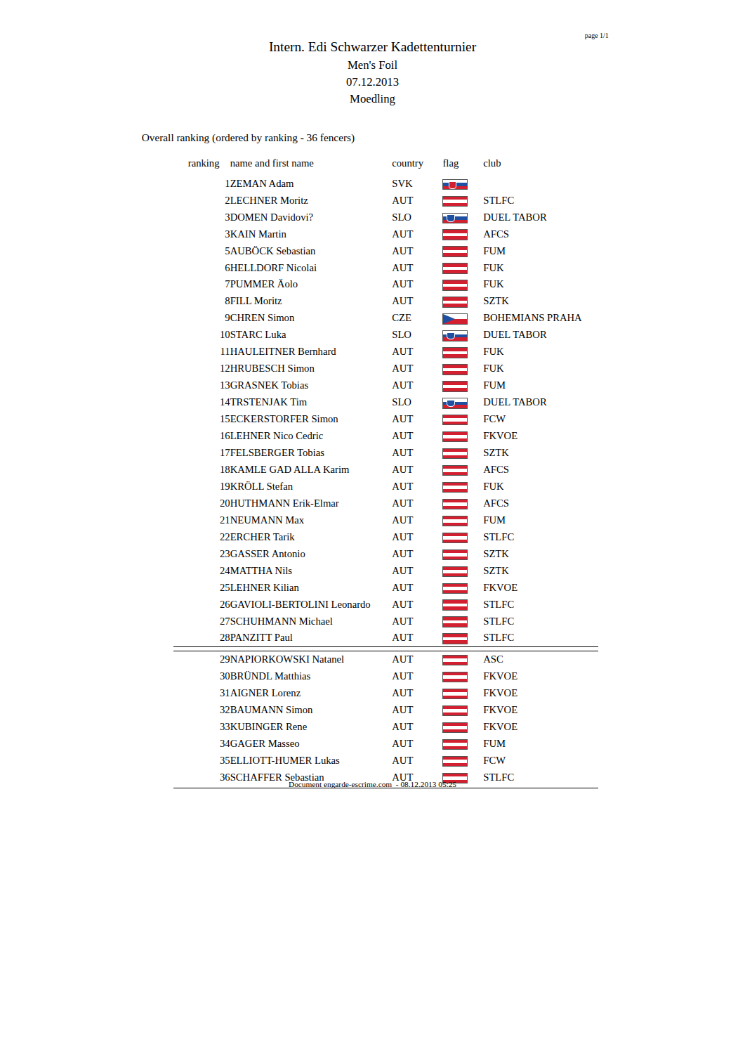page 1/1
Intern. Edi Schwarzer Kadettenturnier
Men's Foil
07.12.2013
Moedling
Overall ranking (ordered by ranking - 36 fencers)
| ranking | name and first name | country | flag | club |
| --- | --- | --- | --- | --- |
| 1 | ZEMAN Adam | SVK | | |
| 2 | LECHNER Moritz | AUT | | STLFC |
| 3 | DOMEN Davidovi? | SLO | | DUEL TABOR |
| 3 | KAIN Martin | AUT | | AFCS |
| 5 | AUBÖCK Sebastian | AUT | | FUM |
| 6 | HELLDORF Nicolai | AUT | | FUK |
| 7 | PUMMER Äolo | AUT | | FUK |
| 8 | FILL Moritz | AUT | | SZTK |
| 9 | CHREN Simon | CZE | | BOHEMIANS PRAHA |
| 10 | STARC Luka | SLO | | DUEL TABOR |
| 11 | HAULEITNER Bernhard | AUT | | FUK |
| 12 | HRUBESCH Simon | AUT | | FUK |
| 13 | GRASNEK Tobias | AUT | | FUM |
| 14 | TRSTENJAK Tim | SLO | | DUEL TABOR |
| 15 | ECKERSTORFER Simon | AUT | | FCW |
| 16 | LEHNER Nico Cedric | AUT | | FKVOE |
| 17 | FELSBERGER Tobias | AUT | | SZTK |
| 18 | KAMLE GAD ALLA Karim | AUT | | AFCS |
| 19 | KRÖLL Stefan | AUT | | FUK |
| 20 | HUTHMANN Erik-Elmar | AUT | | AFCS |
| 21 | NEUMANN Max | AUT | | FUM |
| 22 | ERCHER Tarik | AUT | | STLFC |
| 23 | GASSER Antonio | AUT | | SZTK |
| 24 | MATTHA Nils | AUT | | SZTK |
| 25 | LEHNER Kilian | AUT | | FKVOE |
| 26 | GAVIOLI-BERTOLINI Leonardo | AUT | | STLFC |
| 27 | SCHUHMANN Michael | AUT | | STLFC |
| 28 | PANZITT Paul | AUT | | STLFC |
| 29 | NAPIORKOWSKI Natanel | AUT | | ASC |
| 30 | BRÜNDL Matthias | AUT | | FKVOE |
| 31 | AIGNER Lorenz | AUT | | FKVOE |
| 32 | BAUMANN Simon | AUT | | FKVOE |
| 33 | KUBINGER Rene | AUT | | FKVOE |
| 34 | GAGER Masseo | AUT | | FUM |
| 35 | ELLIOTT-HUMER Lukas | AUT | | FCW |
| 36 | SCHAFFER Sebastian | AUT | | STLFC |
Document engarde-escrime.com - 08.12.2013 05:25